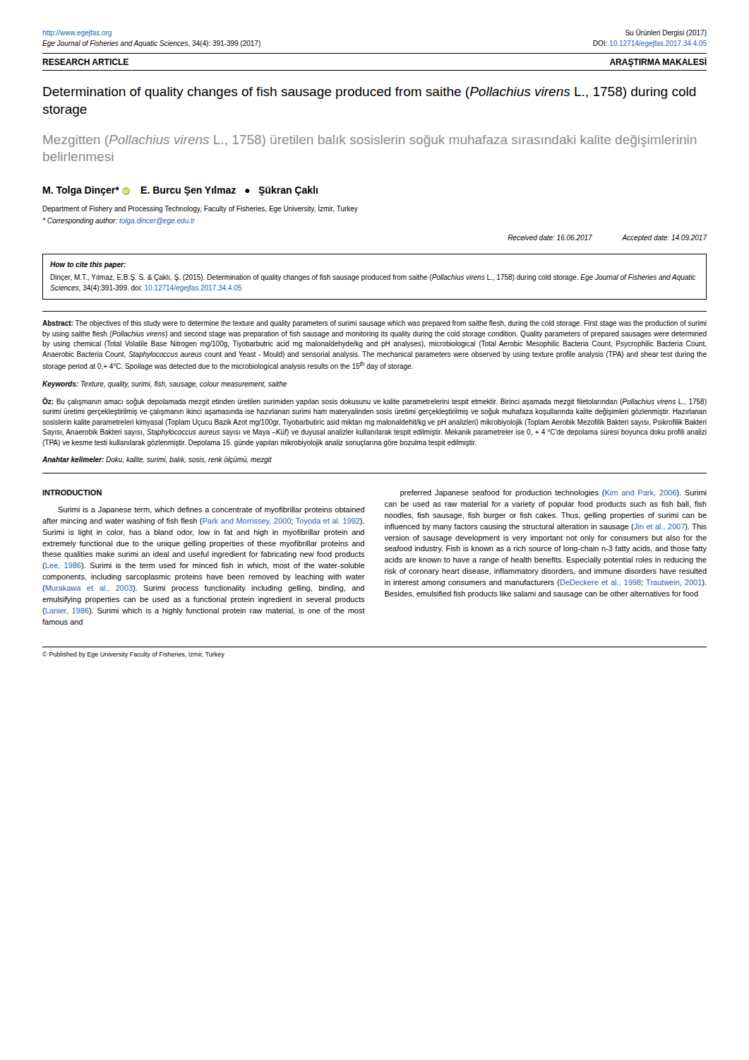http://www.egejfas.org
Ege Journal of Fisheries and Aquatic Sciences, 34(4): 391-399 (2017)
Su Ürünleri Dergisi (2017)
DOI: 10.12714/egejfas.2017.34.4.05
RESEARCH ARTICLE ARAŞTIRMA MAKALESİ
Determination of quality changes of fish sausage produced from saithe (Pollachius virens L., 1758) during cold storage
Mezgitten (Pollachius virens L., 1758) üretilen balık sosislerin soğuk muhafaza sırasındaki kalite değişimlerinin belirlenmesi
M. Tolga Dinçer* iD E. Burcu Şen Yılmaz ● Şükran Çaklı
Department of Fishery and Processing Technology, Faculty of Fisheries, Ege University, İzmir, Turkey
* Corresponding author: tolga.dincer@ege.edu.tr
Received date: 16.06.2017 Accepted date: 14.09.2017
How to cite this paper:
Dinçer, M.T., Yılmaz, E.B.Ş. S. & Çaklı, Ş. (2015). Determination of quality changes of fish sausage produced from saithe (Pollachius virens L., 1758) during cold storage. Ege Journal of Fisheries and Aquatic Sciences, 34(4):391-399. doi: 10.12714/egejfas.2017.34.4.05
Abstract: The objectives of this study were to determine the texture and quality parameters of surimi sausage which was prepared from saithe flesh, during the cold storage. First stage was the production of surimi by using saithe flesh (Pollachius virens) and second stage was preparation of fish sausage and monitoring its quality during the cold storage condition. Quality parameters of prepared sausages were determined by using chemical (Total Volatile Base Nitrogen mg/100g, Tiyobarbutric acid mg malonaldehyde/kg and pH analyses), microbiological (Total Aerobic Mesophilic Bacteria Count, Psycrophilic Bacteria Count, Anaerobic Bacteria Count, Staphylococcus aureus count and Yeast - Mould) and sensorial analysis. The mechanical parameters were observed by using texture profile analysis (TPA) and shear test during the storage period at 0,+ 4°C. Spoilage was detected due to the microbiological analysis results on the 15th day of storage.
Keywords: Texture, quality, surimi, fish, sausage, colour measurement, saithe
Öz: Bu çalışmanın amacı soğuk depolamada mezgit etinden üretilen surimiden yapılan sosis dokusunu ve kalite parametrelerini tespit etmektir. Birinci aşamada mezgit filetolarından (Pollachius virens L., 1758) surimi üretimi gerçekleştirilmiş ve çalışmanın ikinci aşamasında ise hazırlanan surimi ham materyalinden sosis üretimi gerçekleştirilmiş ve soğuk muhafaza koşullarında kalite değişimleri gözlenmiştir. Hazırlanan sosislerin kalite parametreleri kimyasal (Toplam Uçucu Bazik Azot mg/100gr, Tiyobarbutiric asid miktarı mg malonaldehit/kg ve pH analizleri) mikrobiyolojik (Toplam Aerobik Mezofilik Bakteri sayısı, Psikrofilik Bakteri Sayısı, Anaerobik Bakteri sayısı, Staphylococcus aureus sayısı ve Maya –Küf) ve duyusal analizler kullanılarak tespit edilmiştir. Mekanik parametreler ise 0, + 4 °C'de depolama süresi boyunca doku profili analizi (TPA) ve kesme testi kullanılarak gözlenmiştir. Depolama 15. günde yapılan mikrobiyolojik analiz sonuçlarına göre bozulma tespit edilmiştir.
Anahtar kelimeler: Doku, kalite, surimi, balık, sosis, renk ölçümü, mezgit
INTRODUCTION
Surimi is a Japanese term, which defines a concentrate of myofibrillar proteins obtained after mincing and water washing of fish flesh (Park and Morrissey, 2000; Toyoda et al. 1992). Surimi is light in color, has a bland odor, low in fat and high in myofibrillar protein and extremely functional due to the unique gelling properties of these myofibrillar proteins and these qualities make surimi an ideal and useful ingredient for fabricating new food products (Lee, 1986). Surimi is the term used for minced fish in which, most of the water-soluble components, including sarcoplasmic proteins have been removed by leaching with water (Murakawa et al., 2003). Surimi process functionality including gelling, binding, and emulsifying properties can be used as a functional protein ingredient in several products (Lanier, 1986). Surimi which is a highly functional protein raw material, is one of the most famous and
preferred Japanese seafood for production technologies (Kim and Park, 2006). Surimi can be used as raw material for a variety of popular food products such as fish ball, fish noodles, fish sausage, fish burger or fish cakes. Thus, gelling properties of surimi can be influenced by many factors causing the structural alteration in sausage (Jin et al., 2007). This version of sausage development is very important not only for consumers but also for the seafood industry. Fish is known as a rich source of long-chain n-3 fatty acids, and those fatty acids are known to have a range of health benefits. Especially potential roles in reducing the risk of coronary heart disease, inflammatory disorders, and immune disorders have resulted in interest among consumers and manufacturers (DeDeckere et al., 1998; Trautwein, 2001). Besides, emulsified fish products like salami and sausage can be other alternatives for food
© Published by Ege University Faculty of Fisheries, Izmir, Turkey